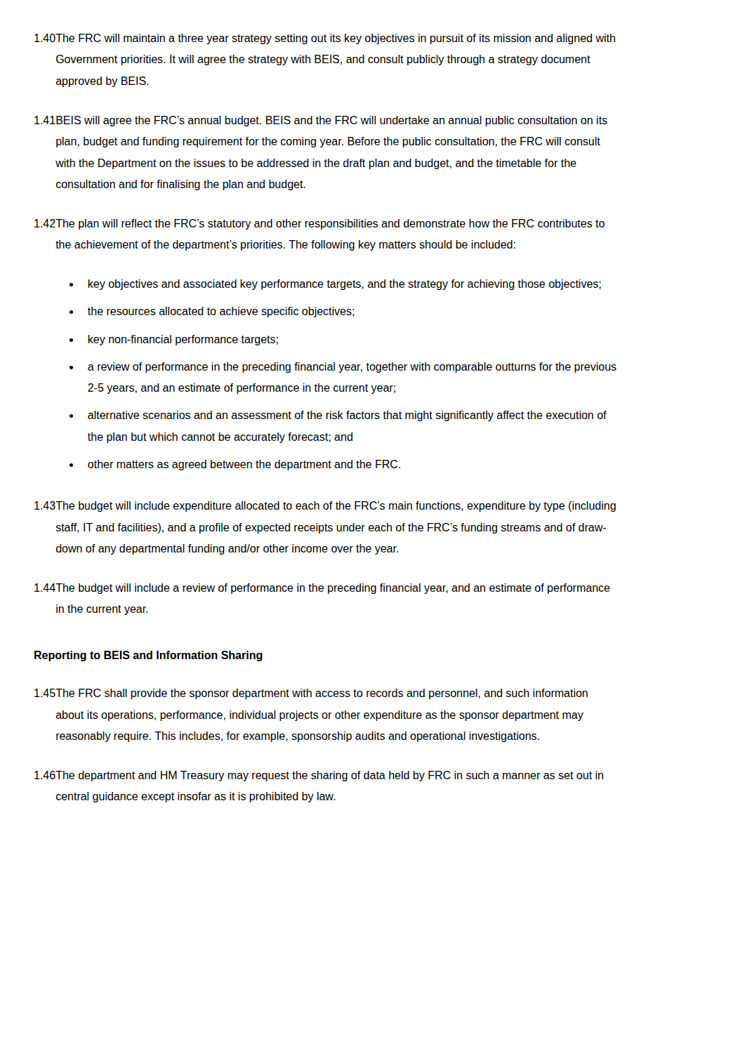1.40 The FRC will maintain a three year strategy setting out its key objectives in pursuit of its mission and aligned with Government priorities. It will agree the strategy with BEIS, and consult publicly through a strategy document approved by BEIS.
1.41 BEIS will agree the FRC’s annual budget. BEIS and the FRC will undertake an annual public consultation on its plan, budget and funding requirement for the coming year. Before the public consultation, the FRC will consult with the Department on the issues to be addressed in the draft plan and budget, and the timetable for the consultation and for finalising the plan and budget.
1.42 The plan will reflect the FRC’s statutory and other responsibilities and demonstrate how the FRC contributes to the achievement of the department’s priorities. The following key matters should be included:
key objectives and associated key performance targets, and the strategy for achieving those objectives;
the resources allocated to achieve specific objectives;
key non-financial performance targets;
a review of performance in the preceding financial year, together with comparable outturns for the previous 2-5 years, and an estimate of performance in the current year;
alternative scenarios and an assessment of the risk factors that might significantly affect the execution of the plan but which cannot be accurately forecast; and
other matters as agreed between the department and the FRC.
1.43 The budget will include expenditure allocated to each of the FRC’s main functions, expenditure by type (including staff, IT and facilities), and a profile of expected receipts under each of the FRC’s funding streams and of draw-down of any departmental funding and/or other income over the year.
1.44 The budget will include a review of performance in the preceding financial year, and an estimate of performance in the current year.
Reporting to BEIS and Information Sharing
1.45 The FRC shall provide the sponsor department with access to records and personnel, and such information about its operations, performance, individual projects or other expenditure as the sponsor department may reasonably require. This includes, for example, sponsorship audits and operational investigations.
1.46 The department and HM Treasury may request the sharing of data held by FRC in such a manner as set out in central guidance except insofar as it is prohibited by law.